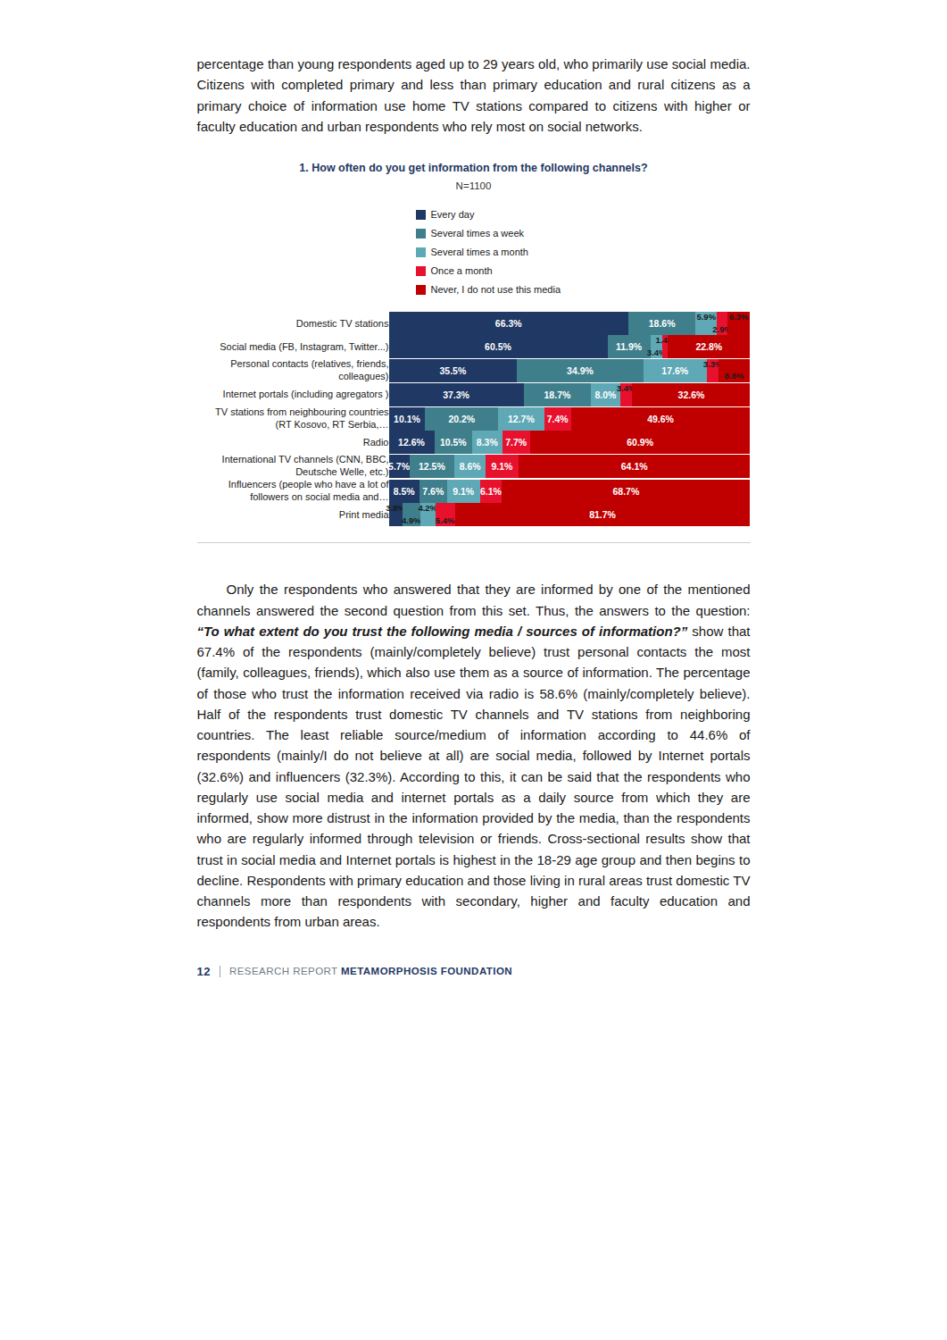percentage than young respondents aged up to 29 years old, who primarily use social media. Citizens with completed primary and less than primary education and rural citizens as a primary choice of information use home TV stations compared to citizens with higher or faculty education and urban respondents who rely most on social networks.
1. How often do you get information from the following channels?
N=1100
Every day
Several times a week
Several times a month
Once a month
Never, I do not use this media
| Domestic TV stations | 66.3% 18.6% 5.9% 2.9% 6.3% |
| Social media (FB, Instagram, Twitter...) | 60.5% 11.9% 3.4% 1.4% 22.8% |
| Personal contacts (relatives, friends, colleagues) | 35.5% 34.9% 17.6% 3.3% 8.6% |
| Internet portals (including agregators ) | 37.3% 18.7% 8.0% 3.4% 32.6% |
| TV stations from neighbouring countries (RT Kosovo, RT Serbia,… | 10.1% 20.2% 12.7% 7.4% 49.6% |
| Radio | 12.6% 10.5% 8.3% 7.7% 60.9% |
| International TV channels (CNN, BBC, Deutsche Welle, etc.) | 5.7% 12.5% 8.6% 9.1% 64.1% |
| Influencers (people who have a lot of followers on social media and… | 8.5% 7.6% 9.1% 6.1% 68.7% |
| Print media | 3.8% 4.9% 4.2% 5.4% 81.7% |
Only the respondents who answered that they are informed by one of the mentioned channels answered the second question from this set. Thus, the answers to the question: “To what extent do you trust the following media / sources of information?” show that 67.4% of the respondents (mainly/completely believe) trust personal contacts the most (family, colleagues, friends), which also use them as a source of information. The percentage of those who trust the information received via radio is 58.6% (mainly/completely believe). Half of the respondents trust domestic TV channels and TV stations from neighboring countries. The least reliable source/medium of information according to 44.6% of respondents (mainly/I do not believe at all) are social media, followed by Internet portals (32.6%) and influencers (32.3%). According to this, it can be said that the respondents who regularly use social media and internet portals as a daily source from which they are informed, show more distrust in the information provided by the media, than the respondents who are regularly informed through television or friends. Cross-sectional results show that trust in social media and Internet portals is highest in the 18-29 age group and then begins to decline. Respondents with primary education and those living in rural areas trust domestic TV channels more than respondents with secondary, higher and faculty education and respondents from urban areas.
12 RESEARCH REPORT METAMORPHOSIS FOUNDATION